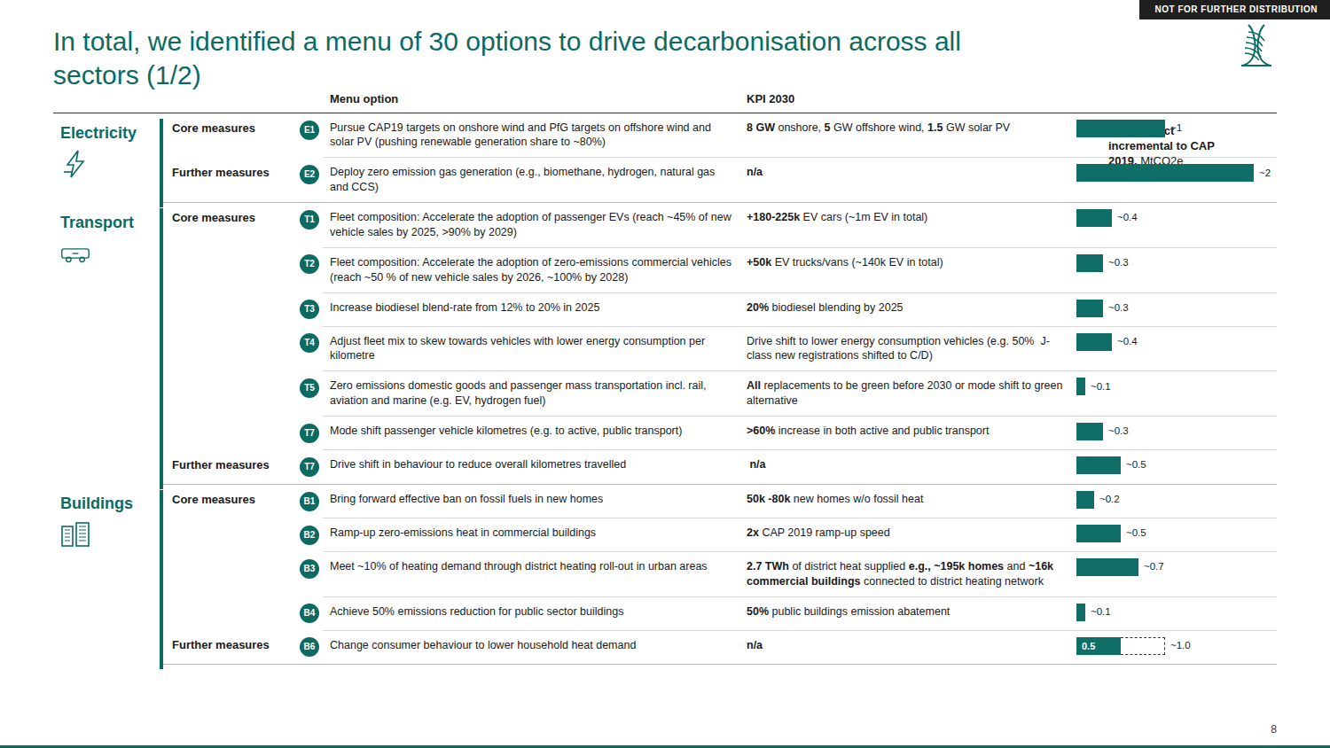NOT FOR FURTHER DISTRIBUTION
In total, we identified a menu of 30 options to drive decarbonisation across all sectors (1/2)
2030 Impact
incremental to CAP
2019, MtCO2e
| | | | Menu option | KPI 2030 | |
| --- | --- | --- | --- | --- | --- |
| Electricity | Core measures | E1 | Pursue CAP19 targets on onshore wind and PfG targets on offshore wind and solar PV (pushing renewable generation share to ~80%) | 8 GW onshore, 5 GW offshore wind, 1.5 GW solar PV | ~1 |
| Further measures | E2 | Deploy zero emission gas generation (e.g., biomethane, hydrogen, natural gas and CCS) | n/a | ~2 |
| Transport | Core measures | T1 | Fleet composition: Accelerate the adoption of passenger EVs (reach ~45% of new vehicle sales by 2025, >90% by 2029) | +180-225k EV cars (~1m EV in total) | ~0.4 |
| T2 | Fleet composition: Accelerate the adoption of zero-emissions commercial vehicles (reach ~50 % of new vehicle sales by 2026, ~100% by 2028) | +50k EV trucks/vans (~140k EV in total) | ~0.3 |
| T3 | Increase biodiesel blend-rate from 12% to 20% in 2025 | 20% biodiesel blending by 2025 | ~0.3 |
| T4 | Adjust fleet mix to skew towards vehicles with lower energy consumption per kilometre | Drive shift to lower energy consumption vehicles (e.g. 50% J-class new registrations shifted to C/D) | ~0.4 |
| T5 | Zero emissions domestic goods and passenger mass transportation incl. rail, aviation and marine (e.g. EV, hydrogen fuel) | All replacements to be green before 2030 or mode shift to green alternative | ~0.1 |
| T7 | Mode shift passenger vehicle kilometres (e.g. to active, public transport) | >60% increase in both active and public transport | ~0.3 |
| Further measures | T7 | Drive shift in behaviour to reduce overall kilometres travelled | n/a | ~0.5 |
| Buildings | Core measures | B1 | Bring forward effective ban on fossil fuels in new homes | 50k -80k new homes w/o fossil heat | ~0.2 |
| B2 | Ramp-up zero-emissions heat in commercial buildings | 2x CAP 2019 ramp-up speed | ~0.5 |
| B3 | Meet ~10% of heating demand through district heating roll-out in urban areas | 2.7 TWh of district heat supplied e.g., ~195k homes and ~16k commercial buildings connected to district heating network | ~0.7 |
| B4 | Achieve 50% emissions reduction for public sector buildings | 50% public buildings emission abatement | ~0.1 |
| Further measures | B6 | Change consumer behaviour to lower household heat demand | n/a | 0.5 ~1.0 |
8